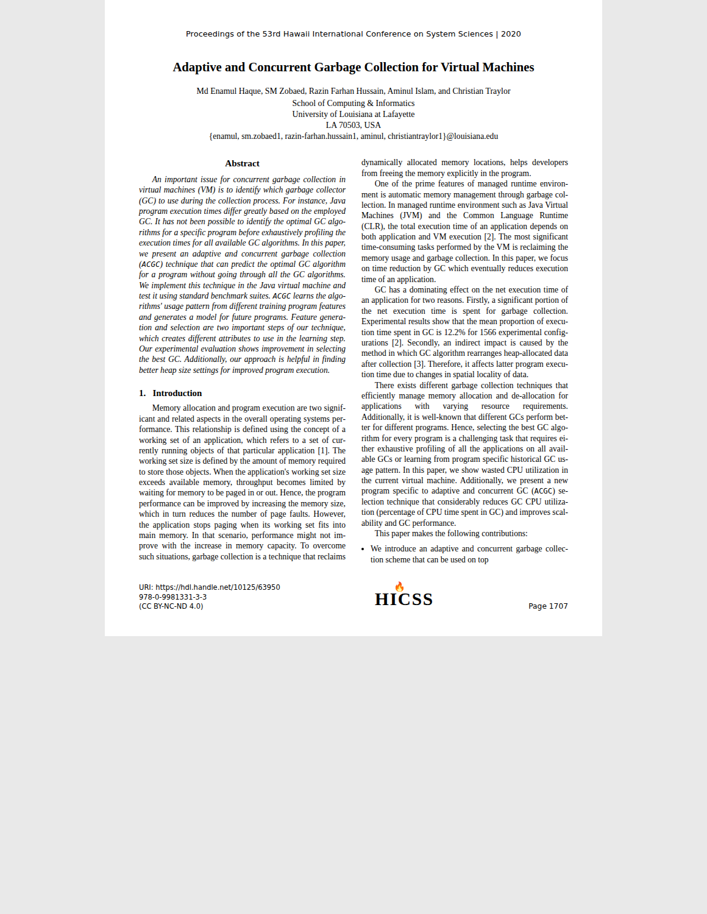Proceedings of the 53rd Hawaii International Conference on System Sciences | 2020
Adaptive and Concurrent Garbage Collection for Virtual Machines
Md Enamul Haque, SM Zobaed, Razin Farhan Hussain, Aminul Islam, and Christian Traylor
School of Computing & Informatics
University of Louisiana at Lafayette
LA 70503, USA
{enamul, sm.zobaed1, razin-farhan.hussain1, aminul, christiantraylor1}@louisiana.edu
Abstract
An important issue for concurrent garbage collection in virtual machines (VM) is to identify which garbage collector (GC) to use during the collection process. For instance, Java program execution times differ greatly based on the employed GC. It has not been possible to identify the optimal GC algorithms for a specific program before exhaustively profiling the execution times for all available GC algorithms. In this paper, we present an adaptive and concurrent garbage collection (ACGC) technique that can predict the optimal GC algorithm for a program without going through all the GC algorithms. We implement this technique in the Java virtual machine and test it using standard benchmark suites. ACGC learns the algorithms' usage pattern from different training program features and generates a model for future programs. Feature generation and selection are two important steps of our technique, which creates different attributes to use in the learning step. Our experimental evaluation shows improvement in selecting the best GC. Additionally, our approach is helpful in finding better heap size settings for improved program execution.
1. Introduction
Memory allocation and program execution are two significant and related aspects in the overall operating systems performance. This relationship is defined using the concept of a working set of an application, which refers to a set of currently running objects of that particular application [1]. The working set size is defined by the amount of memory required to store those objects. When the application's working set size exceeds available memory, throughput becomes limited by waiting for memory to be paged in or out. Hence, the program performance can be improved by increasing the memory size, which in turn reduces the number of page faults. However, the application stops paging when its working set fits into main memory. In that scenario, performance might not improve with the increase in memory capacity. To overcome such situations, garbage collection is a technique that reclaims dynamically allocated memory locations, helps developers from freeing the memory explicitly in the program.
One of the prime features of managed runtime environment is automatic memory management through garbage collection. In managed runtime environment such as Java Virtual Machines (JVM) and the Common Language Runtime (CLR), the total execution time of an application depends on both application and VM execution [2]. The most significant time-consuming tasks performed by the VM is reclaiming the memory usage and garbage collection. In this paper, we focus on time reduction by GC which eventually reduces execution time of an application.
GC has a dominating effect on the net execution time of an application for two reasons. Firstly, a significant portion of the net execution time is spent for garbage collection. Experimental results show that the mean proportion of execution time spent in GC is 12.2% for 1566 experimental configurations [2]. Secondly, an indirect impact is caused by the method in which GC algorithm rearranges heap-allocated data after collection [3]. Therefore, it affects latter program execution time due to changes in spatial locality of data.
There exists different garbage collection techniques that efficiently manage memory allocation and de-allocation for applications with varying resource requirements. Additionally, it is well-known that different GCs perform better for different programs. Hence, selecting the best GC algorithm for every program is a challenging task that requires either exhaustive profiling of all the applications on all available GCs or learning from program specific historical GC usage pattern. In this paper, we show wasted CPU utilization in the current virtual machine. Additionally, we present a new program specific to adaptive and concurrent GC (ACGC) selection technique that considerably reduces GC CPU utilization (percentage of CPU time spent in GC) and improves scalability and GC performance.
This paper makes the following contributions:
We introduce an adaptive and concurrent garbage collection scheme that can be used on top
URI: https://hdl.handle.net/10125/63950
978-0-9981331-3-3
(CC BY-NC-ND 4.0)
H🔥ICSS
Page 1707